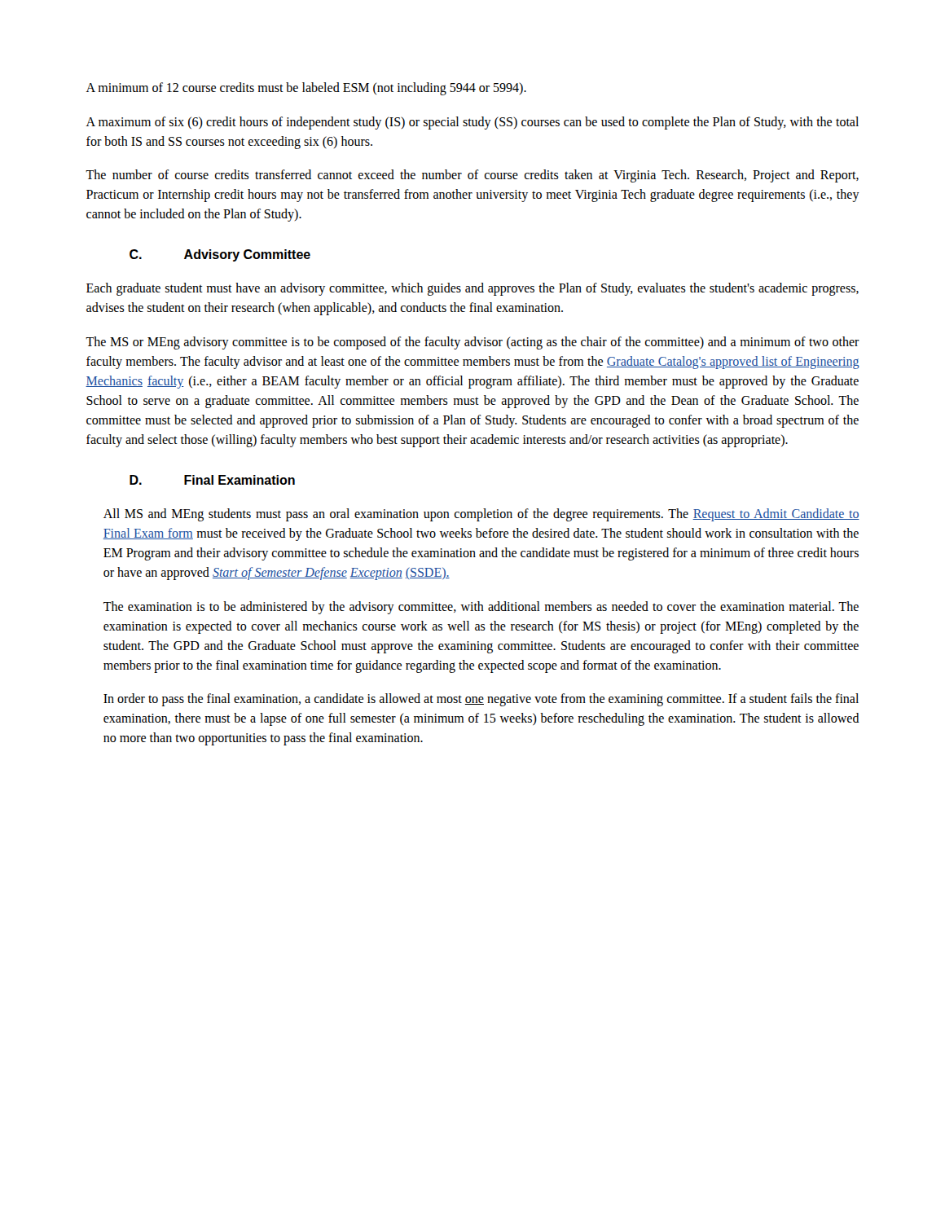A minimum of 12 course credits must be labeled ESM (not including 5944 or 5994).
A maximum of six (6) credit hours of independent study (IS) or special study (SS) courses can be used to complete the Plan of Study, with the total for both IS and SS courses not exceeding six (6) hours.
The number of course credits transferred cannot exceed the number of course credits taken at Virginia Tech. Research, Project and Report, Practicum or Internship credit hours may not be transferred from another university to meet Virginia Tech graduate degree requirements (i.e., they cannot be included on the Plan of Study).
C. Advisory Committee
Each graduate student must have an advisory committee, which guides and approves the Plan of Study, evaluates the student's academic progress, advises the student on their research (when applicable), and conducts the final examination.
The MS or MEng advisory committee is to be composed of the faculty advisor (acting as the chair of the committee) and a minimum of two other faculty members. The faculty advisor and at least one of the committee members must be from the Graduate Catalog's approved list of Engineering Mechanics faculty (i.e., either a BEAM faculty member or an official program affiliate). The third member must be approved by the Graduate School to serve on a graduate committee. All committee members must be approved by the GPD and the Dean of the Graduate School. The committee must be selected and approved prior to submission of a Plan of Study. Students are encouraged to confer with a broad spectrum of the faculty and select those (willing) faculty members who best support their academic interests and/or research activities (as appropriate).
D. Final Examination
All MS and MEng students must pass an oral examination upon completion of the degree requirements. The Request to Admit Candidate to Final Exam form must be received by the Graduate School two weeks before the desired date. The student should work in consultation with the EM Program and their advisory committee to schedule the examination and the candidate must be registered for a minimum of three credit hours or have an approved Start of Semester Defense Exception (SSDE).
The examination is to be administered by the advisory committee, with additional members as needed to cover the examination material. The examination is expected to cover all mechanics course work as well as the research (for MS thesis) or project (for MEng) completed by the student. The GPD and the Graduate School must approve the examining committee. Students are encouraged to confer with their committee members prior to the final examination time for guidance regarding the expected scope and format of the examination.
In order to pass the final examination, a candidate is allowed at most one negative vote from the examining committee. If a student fails the final examination, there must be a lapse of one full semester (a minimum of 15 weeks) before rescheduling the examination. The student is allowed no more than two opportunities to pass the final examination.